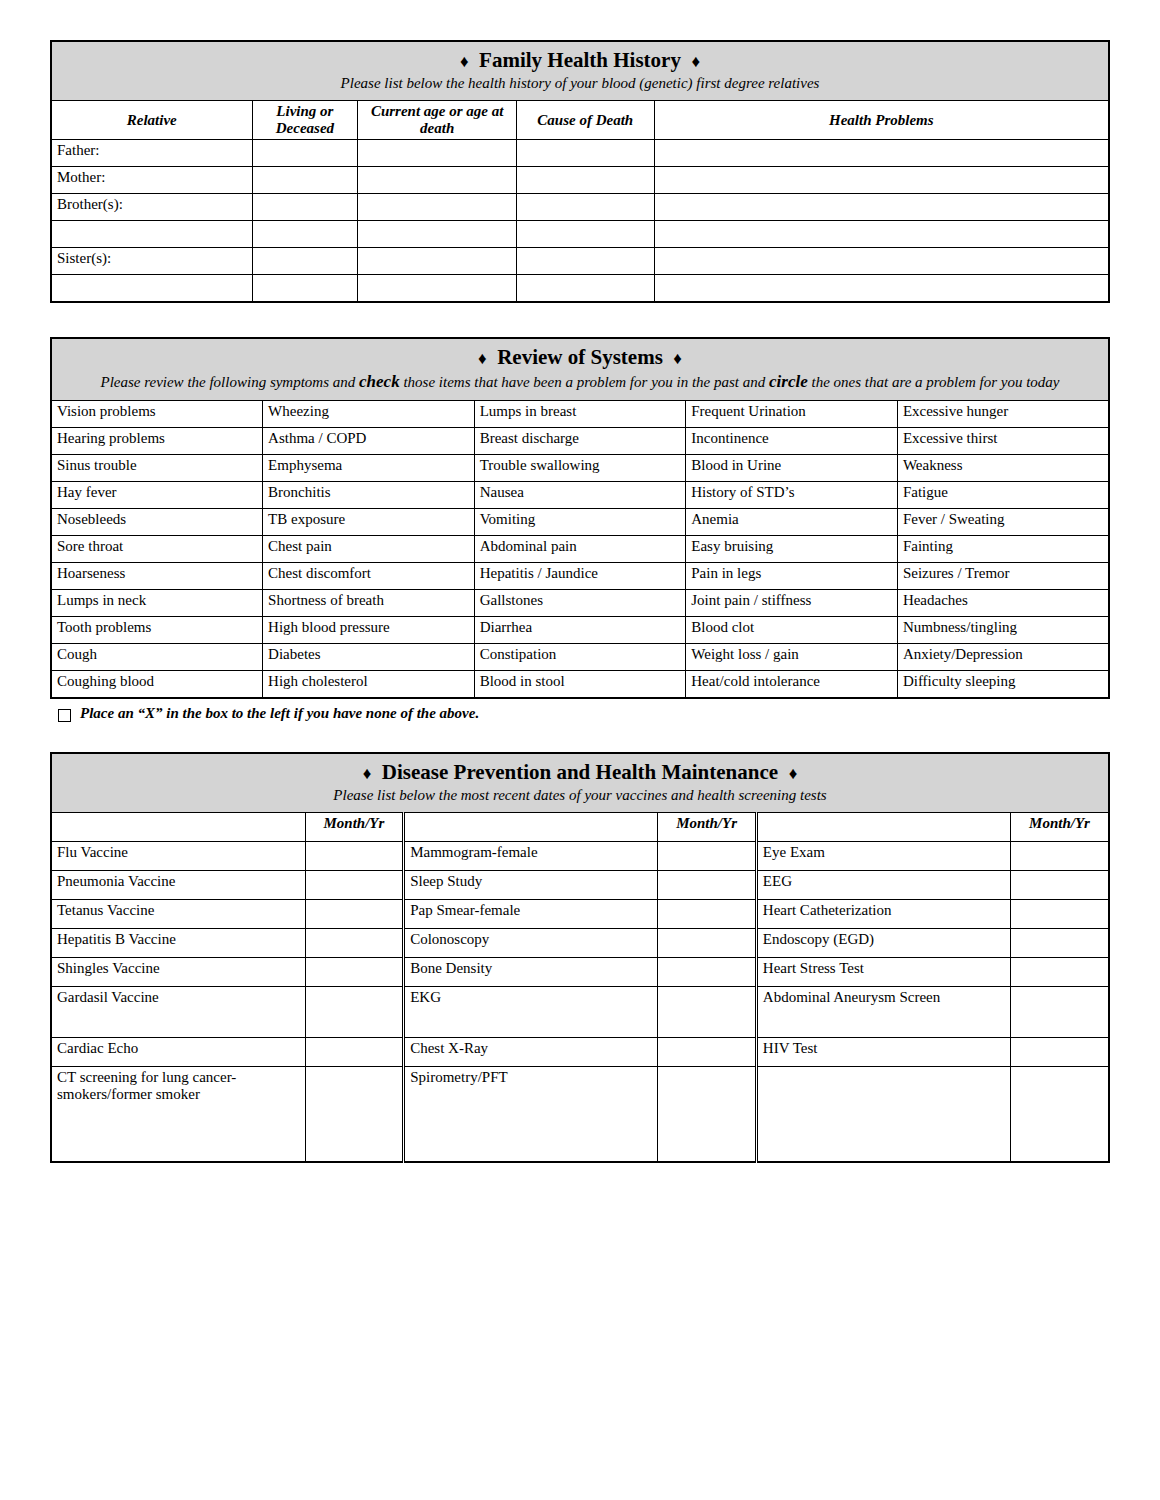| ♦ Family Health History ♦ Please list below the health history of your blood (genetic) first degree relatives |
| Relative | Living or Deceased | Current age or age at death | Cause of Death | Health Problems |
| Father: | | | | |
| Mother: | | | | |
| Brother(s): | | | | |
| Sister(s): | | | | |
| ♦ Review of Systems ♦ Please review the following symptoms and check those items that have been a problem for you in the past and circle the ones that are a problem for you today |
| Vision problems | Wheezing | Lumps in breast | Frequent Urination | Excessive hunger |
| Hearing problems | Asthma / COPD | Breast discharge | Incontinence | Excessive thirst |
| Sinus trouble | Emphysema | Trouble swallowing | Blood in Urine | Weakness |
| Hay fever | Bronchitis | Nausea | History of STD’s | Fatigue |
| Nosebleeds | TB exposure | Vomiting | Anemia | Fever / Sweating |
| Sore throat | Chest pain | Abdominal pain | Easy bruising | Fainting |
| Hoarseness | Chest discomfort | Hepatitis / Jaundice | Pain in legs | Seizures / Tremor |
| Lumps in neck | Shortness of breath | Gallstones | Joint pain / stiffness | Headaches |
| Tooth problems | High blood pressure | Diarrhea | Blood clot | Numbness/tingling |
| Cough | Diabetes | Constipation | Weight loss / gain | Anxiety/Depression |
| Coughing blood | High cholesterol | Blood in stool | Heat/cold intolerance | Difficulty sleeping |
Place an “X” in the box to the left if you have none of the above.
| ♦ Disease Prevention and Health Maintenance ♦ Please list below the most recent dates of your vaccines and health screening tests |
| | Month/Yr | | Month/Yr | | Month/Yr |
| Flu Vaccine | | Mammogram-female | | Eye Exam | |
| Pneumonia Vaccine | | Sleep Study | | EEG | |
| Tetanus Vaccine | | Pap Smear-female | | Heart Catheterization | |
| Hepatitis B Vaccine | | Colonoscopy | | Endoscopy (EGD) | |
| Shingles Vaccine | | Bone Density | | Heart Stress Test | |
| Gardasil Vaccine | | EKG | | Abdominal Aneurysm Screen | |
| Cardiac Echo | | Chest X-Ray | | HIV Test | |
| CT screening for lung cancer-smokers/former smoker | | Spirometry/PFT | | | |